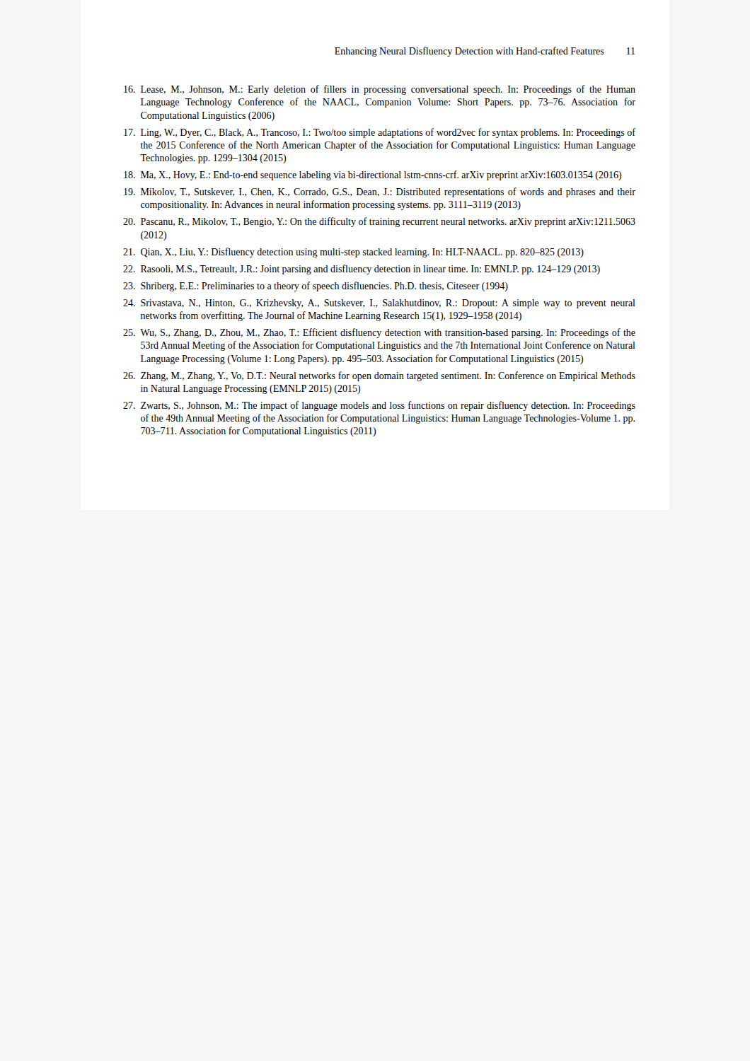Enhancing Neural Disfluency Detection with Hand-crafted Features 11
Lease, M., Johnson, M.: Early deletion of fillers in processing conversational speech. In: Proceedings of the Human Language Technology Conference of the NAACL, Companion Volume: Short Papers. pp. 73–76. Association for Computational Linguistics (2006)
Ling, W., Dyer, C., Black, A., Trancoso, I.: Two/too simple adaptations of word2vec for syntax problems. In: Proceedings of the 2015 Conference of the North American Chapter of the Association for Computational Linguistics: Human Language Technologies. pp. 1299–1304 (2015)
Ma, X., Hovy, E.: End-to-end sequence labeling via bi-directional lstm-cnns-crf. arXiv preprint arXiv:1603.01354 (2016)
Mikolov, T., Sutskever, I., Chen, K., Corrado, G.S., Dean, J.: Distributed representations of words and phrases and their compositionality. In: Advances in neural information processing systems. pp. 3111–3119 (2013)
Pascanu, R., Mikolov, T., Bengio, Y.: On the difficulty of training recurrent neural networks. arXiv preprint arXiv:1211.5063 (2012)
Qian, X., Liu, Y.: Disfluency detection using multi-step stacked learning. In: HLT-NAACL. pp. 820–825 (2013)
Rasooli, M.S., Tetreault, J.R.: Joint parsing and disfluency detection in linear time. In: EMNLP. pp. 124–129 (2013)
Shriberg, E.E.: Preliminaries to a theory of speech disfluencies. Ph.D. thesis, Citeseer (1994)
Srivastava, N., Hinton, G., Krizhevsky, A., Sutskever, I., Salakhutdinov, R.: Dropout: A simple way to prevent neural networks from overfitting. The Journal of Machine Learning Research 15(1), 1929–1958 (2014)
Wu, S., Zhang, D., Zhou, M., Zhao, T.: Efficient disfluency detection with transition-based parsing. In: Proceedings of the 53rd Annual Meeting of the Association for Computational Linguistics and the 7th International Joint Conference on Natural Language Processing (Volume 1: Long Papers). pp. 495–503. Association for Computational Linguistics (2015)
Zhang, M., Zhang, Y., Vo, D.T.: Neural networks for open domain targeted sentiment. In: Conference on Empirical Methods in Natural Language Processing (EMNLP 2015) (2015)
Zwarts, S., Johnson, M.: The impact of language models and loss functions on repair disfluency detection. In: Proceedings of the 49th Annual Meeting of the Association for Computational Linguistics: Human Language Technologies-Volume 1. pp. 703–711. Association for Computational Linguistics (2011)